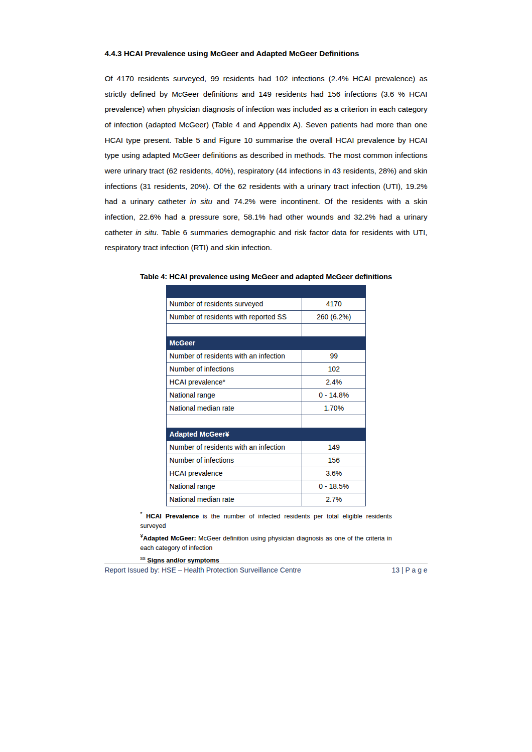4.4.3 HCAI Prevalence using McGeer and Adapted McGeer Definitions
Of 4170 residents surveyed, 99 residents had 102 infections (2.4% HCAI prevalence) as strictly defined by McGeer definitions and 149 residents had 156 infections (3.6 % HCAI prevalence) when physician diagnosis of infection was included as a criterion in each category of infection (adapted McGeer) (Table 4 and Appendix A). Seven patients had more than one HCAI type present. Table 5 and Figure 10 summarise the overall HCAI prevalence by HCAI type using adapted McGeer definitions as described in methods. The most common infections were urinary tract (62 residents, 40%), respiratory (44 infections in 43 residents, 28%) and skin infections (31 residents, 20%). Of the 62 residents with a urinary tract infection (UTI), 19.2% had a urinary catheter in situ and 74.2% were incontinent. Of the residents with a skin infection, 22.6% had a pressure sore, 58.1% had other wounds and 32.2% had a urinary catheter in situ. Table 6 summaries demographic and risk factor data for residents with UTI, respiratory tract infection (RTI) and skin infection.
Table 4: HCAI prevalence using McGeer and adapted McGeer definitions
| Number of residents surveyed | 4170 |
| Number of residents with reported SS | 260 (6.2%) |
| McGeer | |
| Number of residents with an infection | 99 |
| Number of infections | 102 |
| HCAI prevalence* | 2.4% |
| National range | 0 - 14.8% |
| National median rate | 1.70% |
| Adapted McGeer¥ | |
| Number of residents with an infection | 149 |
| Number of infections | 156 |
| HCAI prevalence | 3.6% |
| National range | 0 - 18.5% |
| National median rate | 2.7% |
* HCAI Prevalence is the number of infected residents per total eligible residents surveyed
¥Adapted McGeer: McGeer definition using physician diagnosis as one of the criteria in each category of infection
ss Signs and/or symptoms
Report Issued by: HSE – Health Protection Surveillance Centre
13 | P a g e